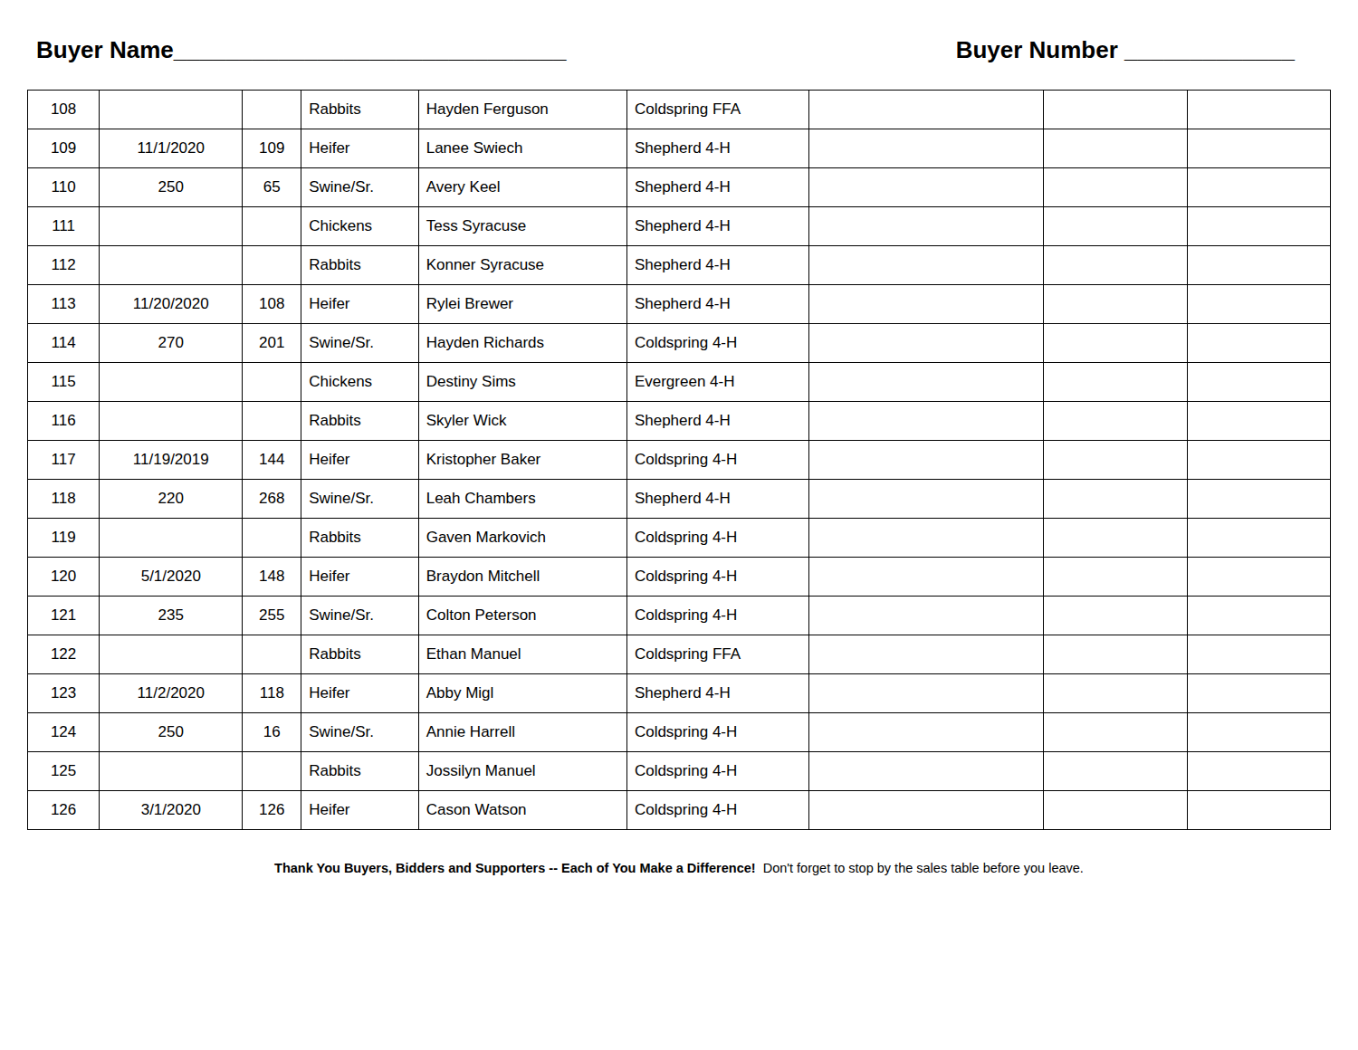Buyer Name______________________________
Buyer Number _____________
| 108 | | | Rabbits | Hayden Ferguson | Coldspring FFA | | | |
| 109 | 11/1/2020 | 109 | Heifer | Lanee Swiech | Shepherd 4-H | | | |
| 110 | 250 | 65 | Swine/Sr. | Avery Keel | Shepherd 4-H | | | |
| 111 | | | Chickens | Tess Syracuse | Shepherd 4-H | | | |
| 112 | | | Rabbits | Konner Syracuse | Shepherd 4-H | | | |
| 113 | 11/20/2020 | 108 | Heifer | Rylei Brewer | Shepherd 4-H | | | |
| 114 | 270 | 201 | Swine/Sr. | Hayden Richards | Coldspring 4-H | | | |
| 115 | | | Chickens | Destiny Sims | Evergreen 4-H | | | |
| 116 | | | Rabbits | Skyler Wick | Shepherd 4-H | | | |
| 117 | 11/19/2019 | 144 | Heifer | Kristopher Baker | Coldspring 4-H | | | |
| 118 | 220 | 268 | Swine/Sr. | Leah Chambers | Shepherd 4-H | | | |
| 119 | | | Rabbits | Gaven Markovich | Coldspring 4-H | | | |
| 120 | 5/1/2020 | 148 | Heifer | Braydon Mitchell | Coldspring 4-H | | | |
| 121 | 235 | 255 | Swine/Sr. | Colton Peterson | Coldspring 4-H | | | |
| 122 | | | Rabbits | Ethan Manuel | Coldspring FFA | | | |
| 123 | 11/2/2020 | 118 | Heifer | Abby Migl | Shepherd 4-H | | | |
| 124 | 250 | 16 | Swine/Sr. | Annie Harrell | Coldspring 4-H | | | |
| 125 | | | Rabbits | Jossilyn Manuel | Coldspring 4-H | | | |
| 126 | 3/1/2020 | 126 | Heifer | Cason Watson | Coldspring 4-H | | | |
Thank You Buyers, Bidders and Supporters -- Each of You Make a Difference! Don't forget to stop by the sales table before you leave.